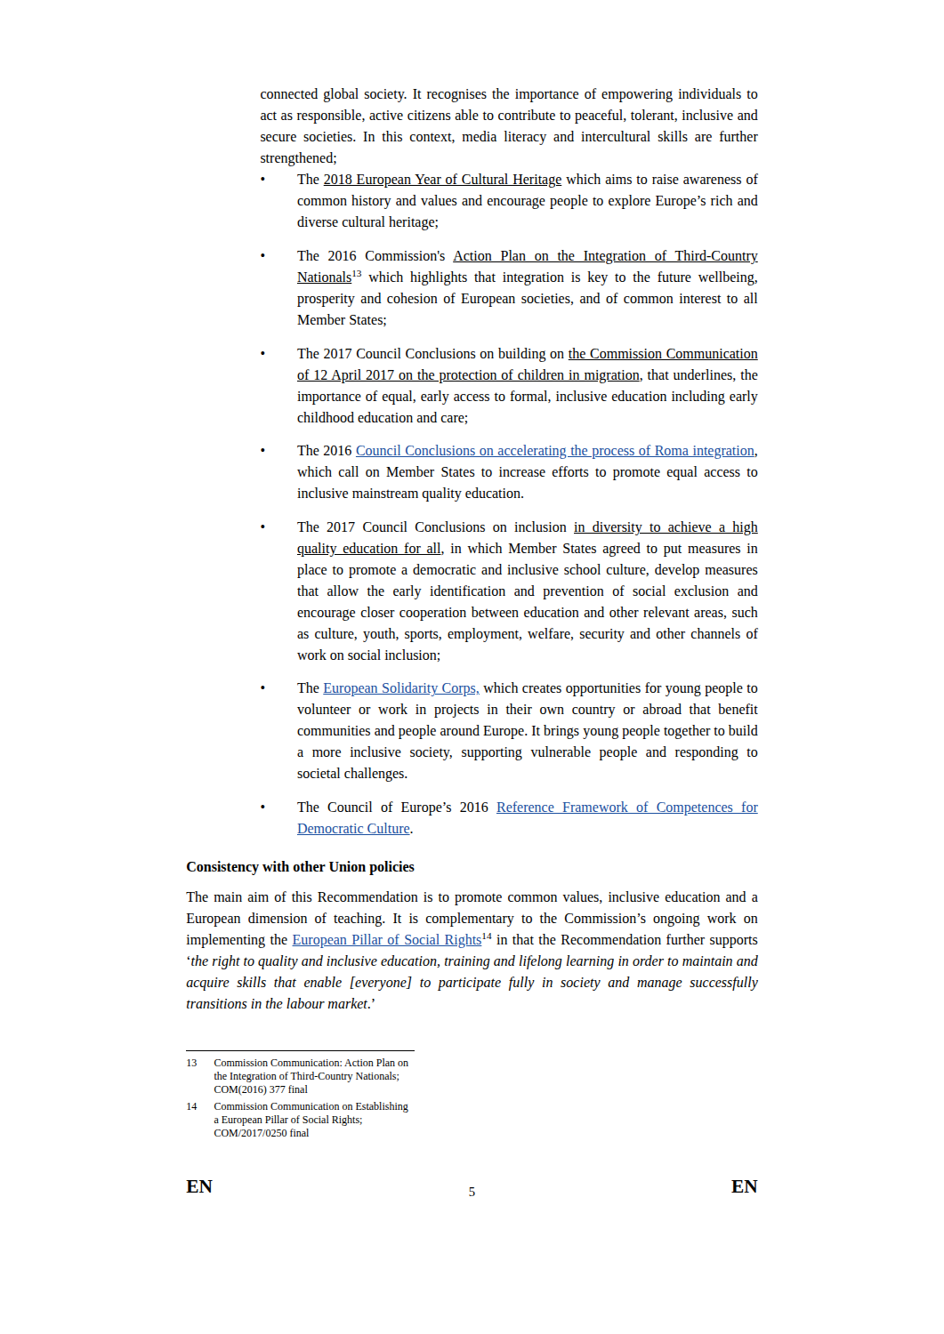connected global society. It recognises the importance of empowering individuals to act as responsible, active citizens able to contribute to peaceful, tolerant, inclusive and secure societies. In this context, media literacy and intercultural skills are further strengthened;
The 2018 European Year of Cultural Heritage which aims to raise awareness of common history and values and encourage people to explore Europe’s rich and diverse cultural heritage;
The 2016 Commission's Action Plan on the Integration of Third-Country Nationals13 which highlights that integration is key to the future wellbeing, prosperity and cohesion of European societies, and of common interest to all Member States;
The 2017 Council Conclusions on building on the Commission Communication of 12 April 2017 on the protection of children in migration, that underlines, the importance of equal, early access to formal, inclusive education including early childhood education and care;
The 2016 Council Conclusions on accelerating the process of Roma integration, which call on Member States to increase efforts to promote equal access to inclusive mainstream quality education.
The 2017 Council Conclusions on inclusion in diversity to achieve a high quality education for all, in which Member States agreed to put measures in place to promote a democratic and inclusive school culture, develop measures that allow the early identification and prevention of social exclusion and encourage closer cooperation between education and other relevant areas, such as culture, youth, sports, employment, welfare, security and other channels of work on social inclusion;
The European Solidarity Corps, which creates opportunities for young people to volunteer or work in projects in their own country or abroad that benefit communities and people around Europe. It brings young people together to build a more inclusive society, supporting vulnerable people and responding to societal challenges.
The Council of Europe’s 2016 Reference Framework of Competences for Democratic Culture.
Consistency with other Union policies
The main aim of this Recommendation is to promote common values, inclusive education and a European dimension of teaching. It is complementary to the Commission’s ongoing work on implementing the European Pillar of Social Rights14 in that the Recommendation further supports ‘the right to quality and inclusive education, training and lifelong learning in order to maintain and acquire skills that enable [everyone] to participate fully in society and manage successfully transitions in the labour market.’
| 13 | Commission Communication: Action Plan on the Integration of Third-Country Nationals; COM(2016) 377 final |
| 14 | Commission Communication on Establishing a European Pillar of Social Rights; COM/2017/0250 final |
EN
5
EN